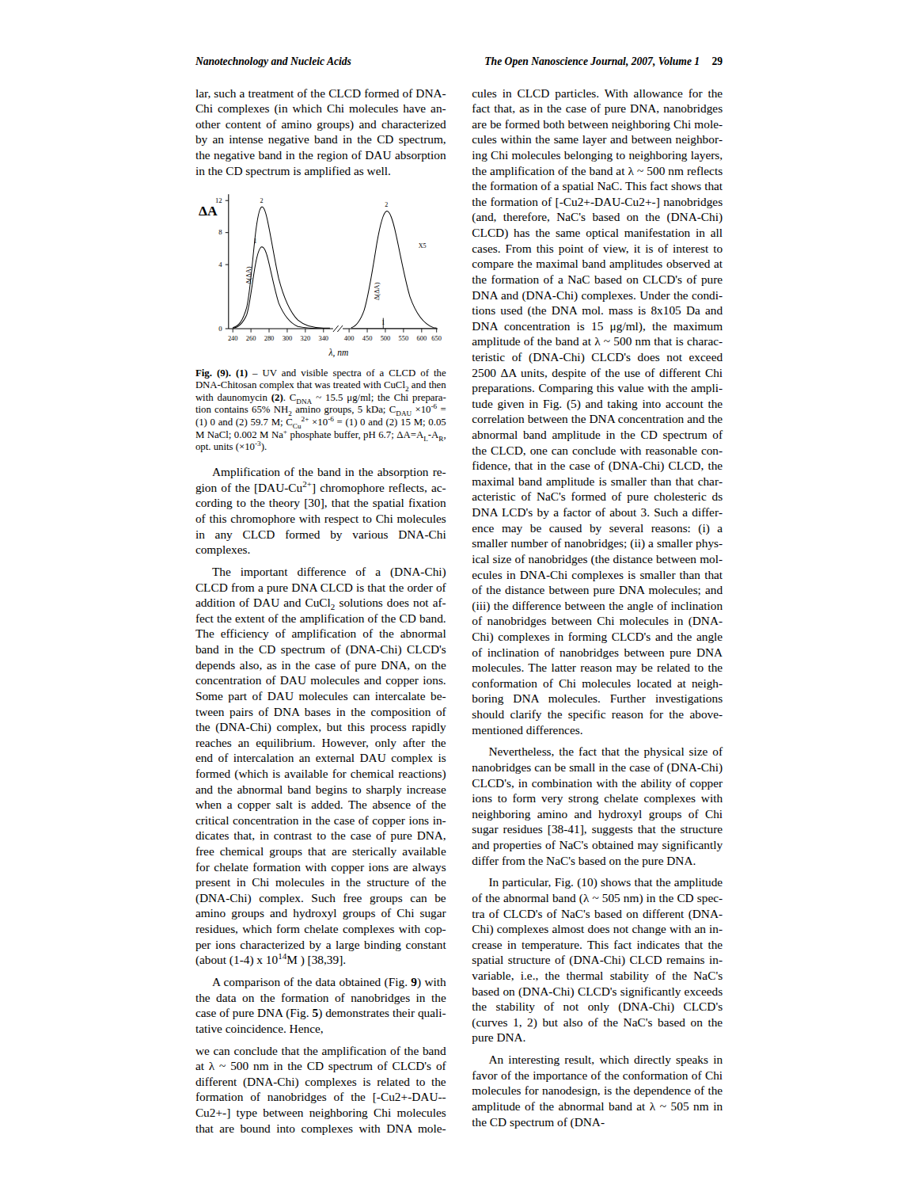Nanotechnology and Nucleic Acids
The Open Nanoscience Journal, 2007, Volume 129
lar, such a treatment of the CLCD formed of DNA-Chi complexes (in which Chi molecules have another content of amino groups) and characterized by an intense negative band in the CD spectrum, the negative band in the region of DAU absorption in the CD spectrum is amplified as well.
12 8 4 0 ΔA 240 260 280 300 320 340 400 450 500 550 600 650 λ, nm 2 1 2 1 X5 Δ(ΔA) Δ(ΔA)
Fig. (9). (1) – UV and visible spectra of a CLCD of the DNA-Chitosan complex that was treated with CuCl2 and then with daunomycin (2). CDNA ~ 15.5 μg/ml; the Chi preparation contains 65% NH2 amino groups, 5 kDa; CDAU ×10-6 = (1) 0 and (2) 59.7 M; CCu2+ ×10-6 = (1) 0 and (2) 15 M; 0.05 M NaCl; 0.002 M Na+ phosphate buffer, pH 6.7; ΔA=AL-AR, opt. units (×10-3).
Amplification of the band in the absorption region of the [DAU-Cu2+] chromophore reflects, according to the theory [30], that the spatial fixation of this chromophore with respect to Chi molecules in any CLCD formed by various DNA-Chi complexes.
The important difference of a (DNA-Chi) CLCD from a pure DNA CLCD is that the order of addition of DAU and CuCl2 solutions does not affect the extent of the amplification of the CD band. The efficiency of amplification of the abnormal band in the CD spectrum of (DNA-Chi) CLCD's depends also, as in the case of pure DNA, on the concentration of DAU molecules and copper ions. Some part of DAU molecules can intercalate between pairs of DNA bases in the composition of the (DNA-Chi) complex, but this process rapidly reaches an equilibrium. However, only after the end of intercalation an external DAU complex is formed (which is available for chemical reactions) and the abnormal band begins to sharply increase when a copper salt is added. The absence of the critical concentration in the case of copper ions indicates that, in contrast to the case of pure DNA, free chemical groups that are sterically available for chelate formation with copper ions are always present in Chi molecules in the structure of the (DNA-Chi) complex. Such free groups can be amino groups and hydroxyl groups of Chi sugar residues, which form chelate complexes with copper ions characterized by a large binding constant (about (1-4) x 1014M ) [38,39].
A comparison of the data obtained (Fig. 9) with the data on the formation of nanobridges in the case of pure DNA (Fig. 5) demonstrates their qualitative coincidence. Hence,
we can conclude that the amplification of the band at λ ~ 500 nm in the CD spectrum of CLCD's of different (DNA-Chi) complexes is related to the formation of nanobridges of the [-Cu2+-DAU--Cu2+-] type between neighboring Chi molecules that are bound into complexes with DNA molecules in CLCD particles. With allowance for the fact that, as in the case of pure DNA, nanobridges are be formed both between neighboring Chi molecules within the same layer and between neighboring Chi molecules belonging to neighboring layers, the amplification of the band at λ ~ 500 nm reflects the formation of a spatial NaC. This fact shows that the formation of [-Cu2+-DAU-Cu2+-] nanobridges (and, therefore, NaC's based on the (DNA-Chi) CLCD) has the same optical manifestation in all cases. From this point of view, it is of interest to compare the maximal band amplitudes observed at the formation of a NaC based on CLCD's of pure DNA and (DNA-Chi) complexes. Under the conditions used (the DNA mol. mass is 8x105 Da and DNA concentration is 15 μg/ml), the maximum amplitude of the band at λ ~ 500 nm that is characteristic of (DNA-Chi) CLCD's does not exceed 2500 ΔA units, despite of the use of different Chi preparations. Comparing this value with the amplitude given in Fig. (5) and taking into account the correlation between the DNA concentration and the abnormal band amplitude in the CD spectrum of the CLCD, one can conclude with reasonable confidence, that in the case of (DNA-Chi) CLCD, the maximal band amplitude is smaller than that characteristic of NaC's formed of pure cholesteric ds DNA LCD's by a factor of about 3. Such a difference may be caused by several reasons: (i) a smaller number of nanobridges; (ii) a smaller physical size of nanobridges (the distance between molecules in DNA-Chi complexes is smaller than that of the distance between pure DNA molecules; and (iii) the difference between the angle of inclination of nanobridges between Chi molecules in (DNA-Chi) complexes in forming CLCD's and the angle of inclination of nanobridges between pure DNA molecules. The latter reason may be related to the conformation of Chi molecules located at neighboring DNA molecules. Further investigations should clarify the specific reason for the above-mentioned differences.
Nevertheless, the fact that the physical size of nanobridges can be small in the case of (DNA-Chi) CLCD's, in combination with the ability of copper ions to form very strong chelate complexes with neighboring amino and hydroxyl groups of Chi sugar residues [38-41], suggests that the structure and properties of NaC's obtained may significantly differ from the NaC's based on the pure DNA.
In particular, Fig. (10) shows that the amplitude of the abnormal band (λ ~ 505 nm) in the CD spectra of CLCD's of NaC's based on different (DNA-Chi) complexes almost does not change with an increase in temperature. This fact indicates that the spatial structure of (DNA-Chi) CLCD remains invariable, i.e., the thermal stability of the NaC's based on (DNA-Chi) CLCD's significantly exceeds the stability of not only (DNA-Chi) CLCD's (curves 1, 2) but also of the NaC's based on the pure DNA.
An interesting result, which directly speaks in favor of the importance of the conformation of Chi molecules for nanodesign, is the dependence of the amplitude of the abnormal band at λ ~ 505 nm in the CD spectrum of (DNA-